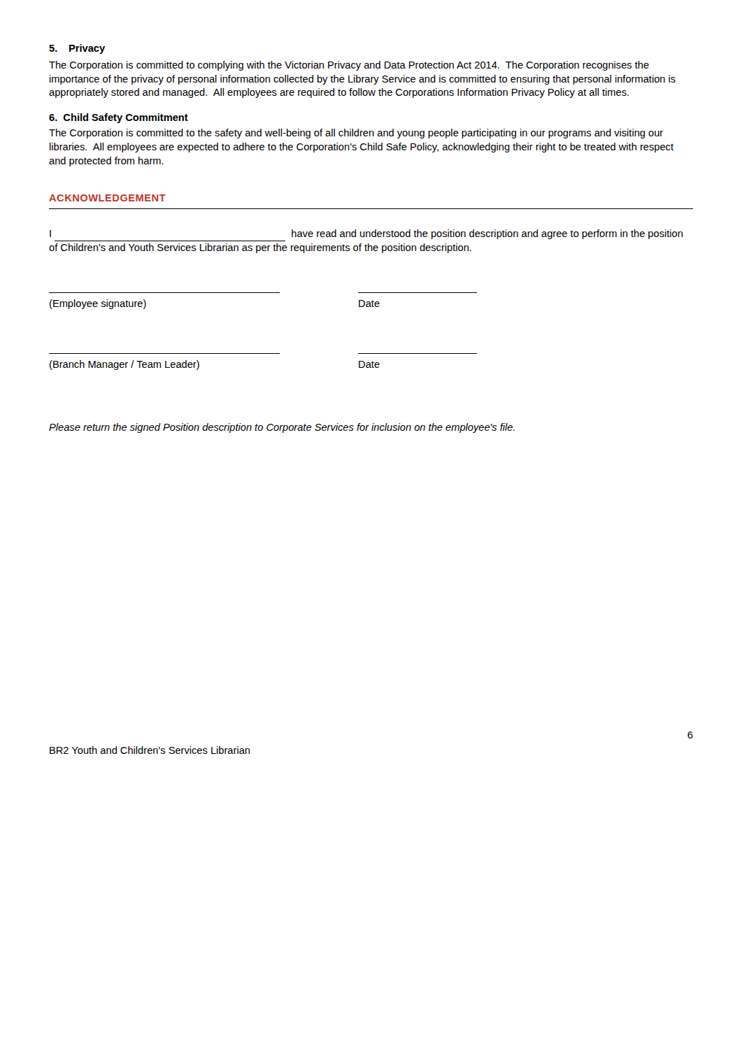5. Privacy
The Corporation is committed to complying with the Victorian Privacy and Data Protection Act 2014. The Corporation recognises the importance of the privacy of personal information collected by the Library Service and is committed to ensuring that personal information is appropriately stored and managed. All employees are required to follow the Corporations Information Privacy Policy at all times.
6. Child Safety Commitment
The Corporation is committed to the safety and well-being of all children and young people participating in our programs and visiting our libraries. All employees are expected to adhere to the Corporation's Child Safe Policy, acknowledging their right to be treated with respect and protected from harm.
ACKNOWLEDGEMENT
I have read and understood the position description and agree to perform in the position of Children's and Youth Services Librarian as per the requirements of the position description.
| (Employee signature) | Date |
| (Branch Manager / Team Leader) | Date |
Please return the signed Position description to Corporate Services for inclusion on the employee's file.
6
BR2 Youth and Children's Services Librarian